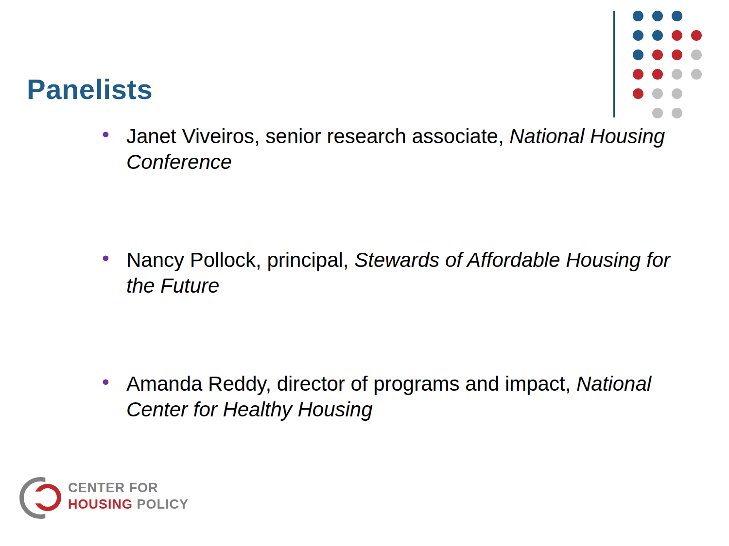Panelists
Janet Viveiros, senior research associate, National Housing Conference
Nancy Pollock, principal, Stewards of Affordable Housing for the Future
Amanda Reddy, director of programs and impact, National Center for Healthy Housing
CENTER FOR
HOUSING POLICY